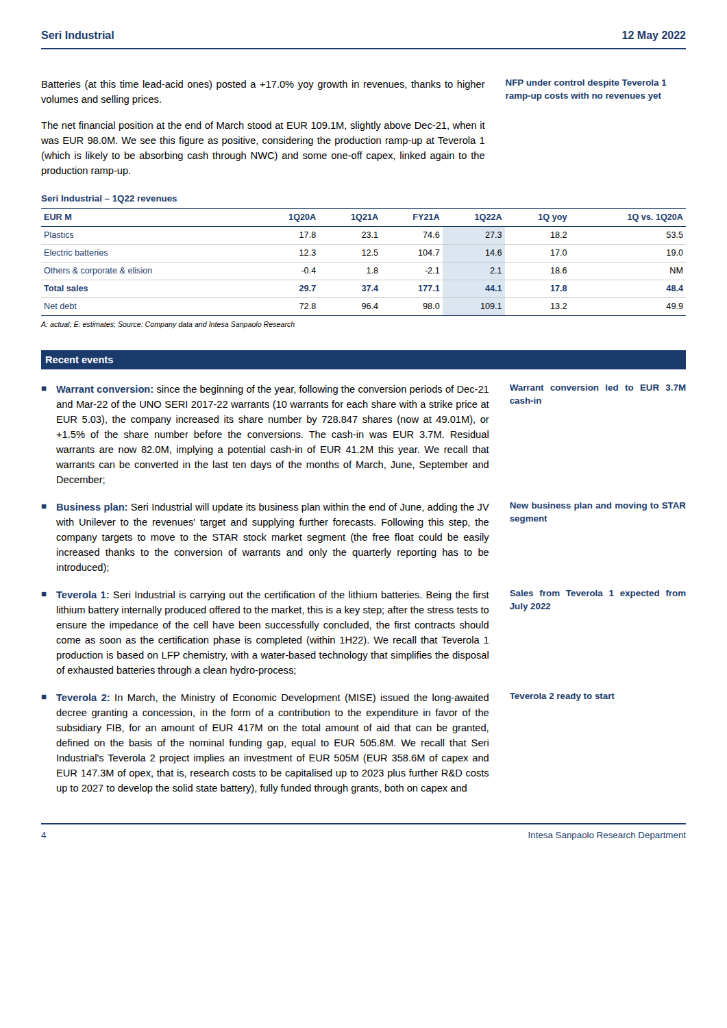Seri Industrial 12 May 2022
Batteries (at this time lead-acid ones) posted a +17.0% yoy growth in revenues, thanks to higher volumes and selling prices.
The net financial position at the end of March stood at EUR 109.1M, slightly above Dec-21, when it was EUR 98.0M. We see this figure as positive, considering the production ramp-up at Teverola 1 (which is likely to be absorbing cash through NWC) and some one-off capex, linked again to the production ramp-up.
NFP under control despite Teverola 1 ramp-up costs with no revenues yet
Seri Industrial – 1Q22 revenues
| EUR M | 1Q20A | 1Q21A | FY21A | 1Q22A | 1Q yoy | 1Q vs. 1Q20A |
| --- | --- | --- | --- | --- | --- | --- |
| Plastics | 17.8 | 23.1 | 74.6 | 27.3 | 18.2 | 53.5 |
| Electric batteries | 12.3 | 12.5 | 104.7 | 14.6 | 17.0 | 19.0 |
| Others & corporate & elision | -0.4 | 1.8 | -2.1 | 2.1 | 18.6 | NM |
| Total sales | 29.7 | 37.4 | 177.1 | 44.1 | 17.8 | 48.4 |
| Net debt | 72.8 | 96.4 | 98.0 | 109.1 | 13.2 | 49.9 |
A: actual; E: estimates; Source: Company data and Intesa Sanpaolo Research
Recent events
Warrant conversion: since the beginning of the year, following the conversion periods of Dec-21 and Mar-22 of the UNO SERI 2017-22 warrants (10 warrants for each share with a strike price at EUR 5.03), the company increased its share number by 728.847 shares (now at 49.01M), or +1.5% of the share number before the conversions. The cash-in was EUR 3.7M. Residual warrants are now 82.0M, implying a potential cash-in of EUR 41.2M this year. We recall that warrants can be converted in the last ten days of the months of March, June, September and December;
Warrant conversion led to EUR 3.7M cash-in
Business plan: Seri Industrial will update its business plan within the end of June, adding the JV with Unilever to the revenues' target and supplying further forecasts. Following this step, the company targets to move to the STAR stock market segment (the free float could be easily increased thanks to the conversion of warrants and only the quarterly reporting has to be introduced);
New business plan and moving to STAR segment
Teverola 1: Seri Industrial is carrying out the certification of the lithium batteries. Being the first lithium battery internally produced offered to the market, this is a key step; after the stress tests to ensure the impedance of the cell have been successfully concluded, the first contracts should come as soon as the certification phase is completed (within 1H22). We recall that Teverola 1 production is based on LFP chemistry, with a water-based technology that simplifies the disposal of exhausted batteries through a clean hydro-process;
Sales from Teverola 1 expected from July 2022
Teverola 2: In March, the Ministry of Economic Development (MISE) issued the long-awaited decree granting a concession, in the form of a contribution to the expenditure in favor of the subsidiary FIB, for an amount of EUR 417M on the total amount of aid that can be granted, defined on the basis of the nominal funding gap, equal to EUR 505.8M. We recall that Seri Industrial's Teverola 2 project implies an investment of EUR 505M (EUR 358.6M of capex and EUR 147.3M of opex, that is, research costs to be capitalised up to 2023 plus further R&D costs up to 2027 to develop the solid state battery), fully funded through grants, both on capex and
Teverola 2 ready to start
4 Intesa Sanpaolo Research Department